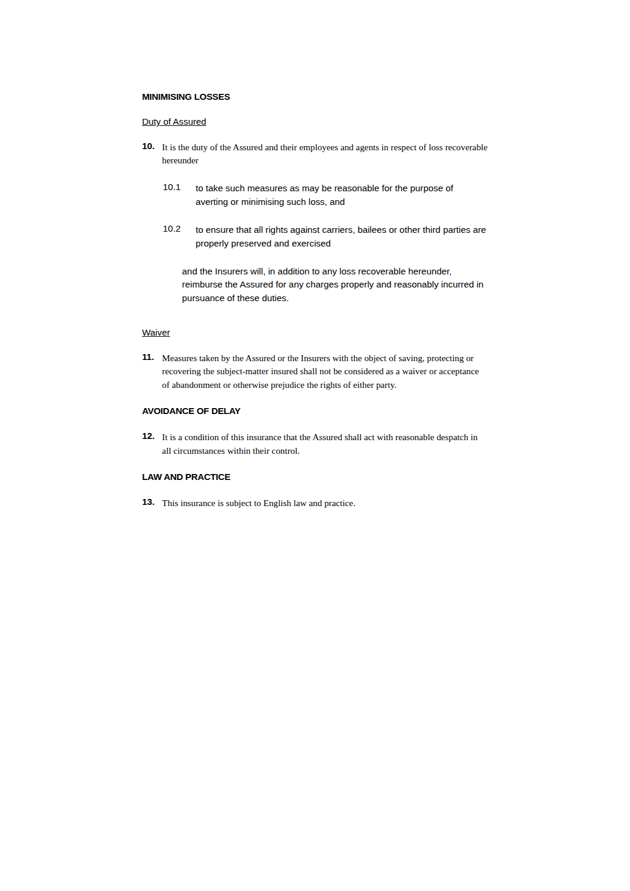MINIMISING LOSSES
Duty of Assured
10.
It is the duty of the Assured and their employees and agents in respect of loss recoverable hereunder
10.1
to take such measures as may be reasonable for the purpose of averting or minimising such loss, and
10.2
to ensure that all rights against carriers, bailees or other third parties are properly preserved and exercised
and the Insurers will, in addition to any loss recoverable hereunder, reimburse the Assured for any charges properly and reasonably incurred in pursuance of these duties.
Waiver
11.
Measures taken by the Assured or the Insurers with the object of saving, protecting or recovering the subject-matter insured shall not be considered as a waiver or acceptance of abandonment or otherwise prejudice the rights of either party.
AVOIDANCE OF DELAY
12.
It is a condition of this insurance that the Assured shall act with reasonable despatch in all circumstances within their control.
LAW AND PRACTICE
13.
This insurance is subject to English law and practice.